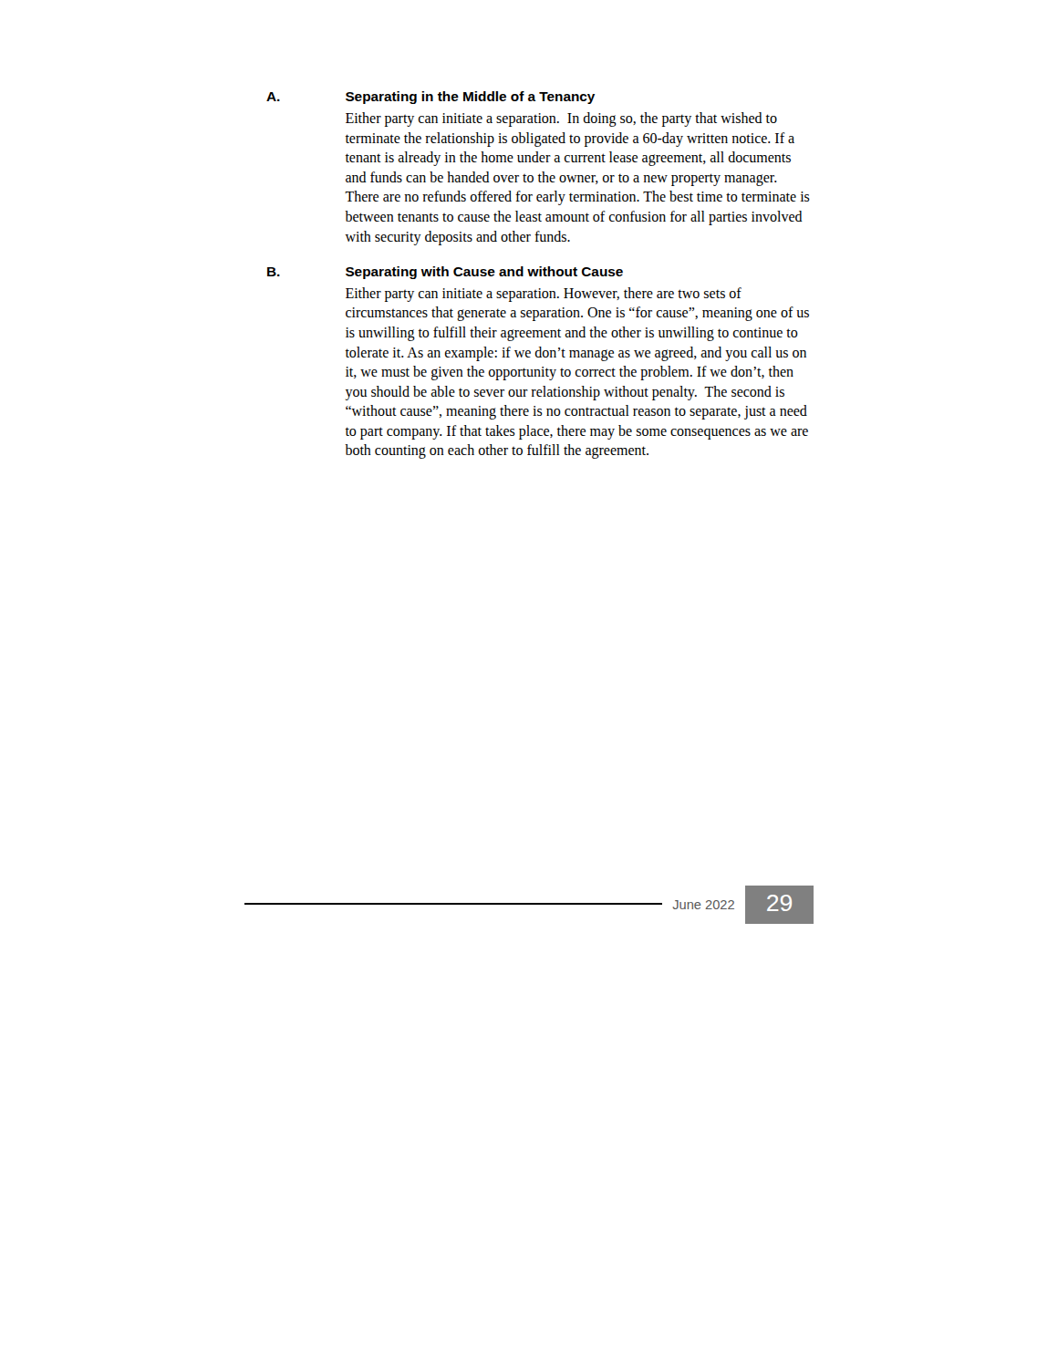A.
Separating in the Middle of a Tenancy
Either party can initiate a separation. In doing so, the party that wished to terminate the relationship is obligated to provide a 60-day written notice. If a tenant is already in the home under a current lease agreement, all documents and funds can be handed over to the owner, or to a new property manager. There are no refunds offered for early termination. The best time to terminate is between tenants to cause the least amount of confusion for all parties involved with security deposits and other funds.
B.
Separating with Cause and without Cause
Either party can initiate a separation. However, there are two sets of circumstances that generate a separation. One is “for cause”, meaning one of us is unwilling to fulfill their agreement and the other is unwilling to continue to tolerate it. As an example: if we don’t manage as we agreed, and you call us on it, we must be given the opportunity to correct the problem. If we don’t, then you should be able to sever our relationship without penalty. The second is “without cause”, meaning there is no contractual reason to separate, just a need to part company. If that takes place, there may be some consequences as we are both counting on each other to fulfill the agreement.
June 2022
29